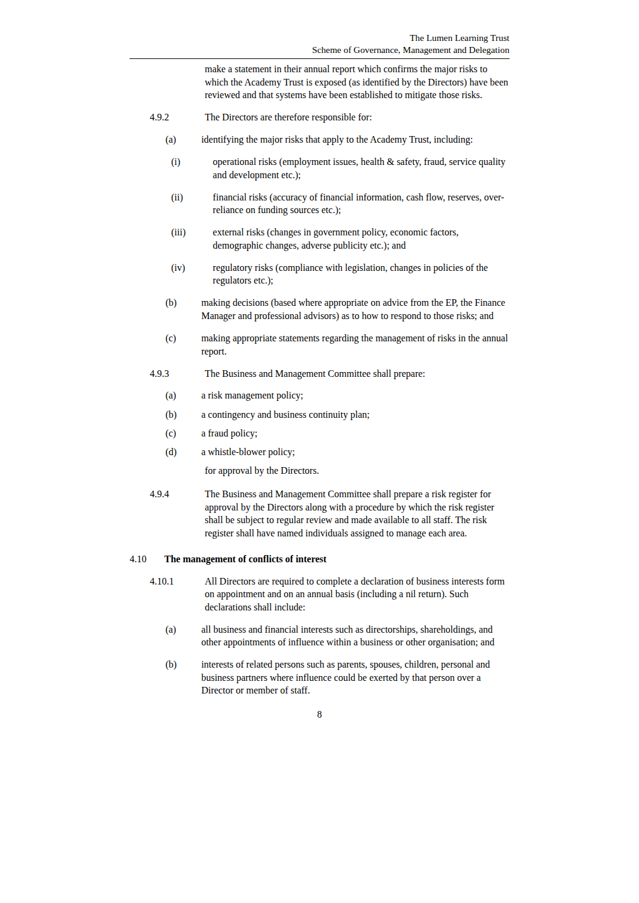The Lumen Learning Trust
Scheme of Governance, Management and Delegation
make a statement in their annual report which confirms the major risks to which the Academy Trust is exposed (as identified by the Directors) have been reviewed and that systems have been established to mitigate those risks.
4.9.2
The Directors are therefore responsible for:
(a)
identifying the major risks that apply to the Academy Trust, including:
(i)
operational risks (employment issues, health & safety, fraud, service quality and development etc.);
(ii)
financial risks (accuracy of financial information, cash flow, reserves, over-reliance on funding sources etc.);
(iii)
external risks (changes in government policy, economic factors, demographic changes, adverse publicity etc.); and
(iv)
regulatory risks (compliance with legislation, changes in policies of the regulators etc.);
(b)
making decisions (based where appropriate on advice from the EP, the Finance Manager and professional advisors) as to how to respond to those risks; and
(c)
making appropriate statements regarding the management of risks in the annual report.
4.9.3
The Business and Management Committee shall prepare:
(a)
a risk management policy;
(b)
a contingency and business continuity plan;
(c)
a fraud policy;
(d)
a whistle-blower policy;
for approval by the Directors.
4.9.4
The Business and Management Committee shall prepare a risk register for approval by the Directors along with a procedure by which the risk register shall be subject to regular review and made available to all staff. The risk register shall have named individuals assigned to manage each area.
4.10
The management of conflicts of interest
4.10.1
All Directors are required to complete a declaration of business interests form on appointment and on an annual basis (including a nil return). Such declarations shall include:
(a)
all business and financial interests such as directorships, shareholdings, and other appointments of influence within a business or other organisation; and
(b)
interests of related persons such as parents, spouses, children, personal and business partners where influence could be exerted by that person over a Director or member of staff.
8